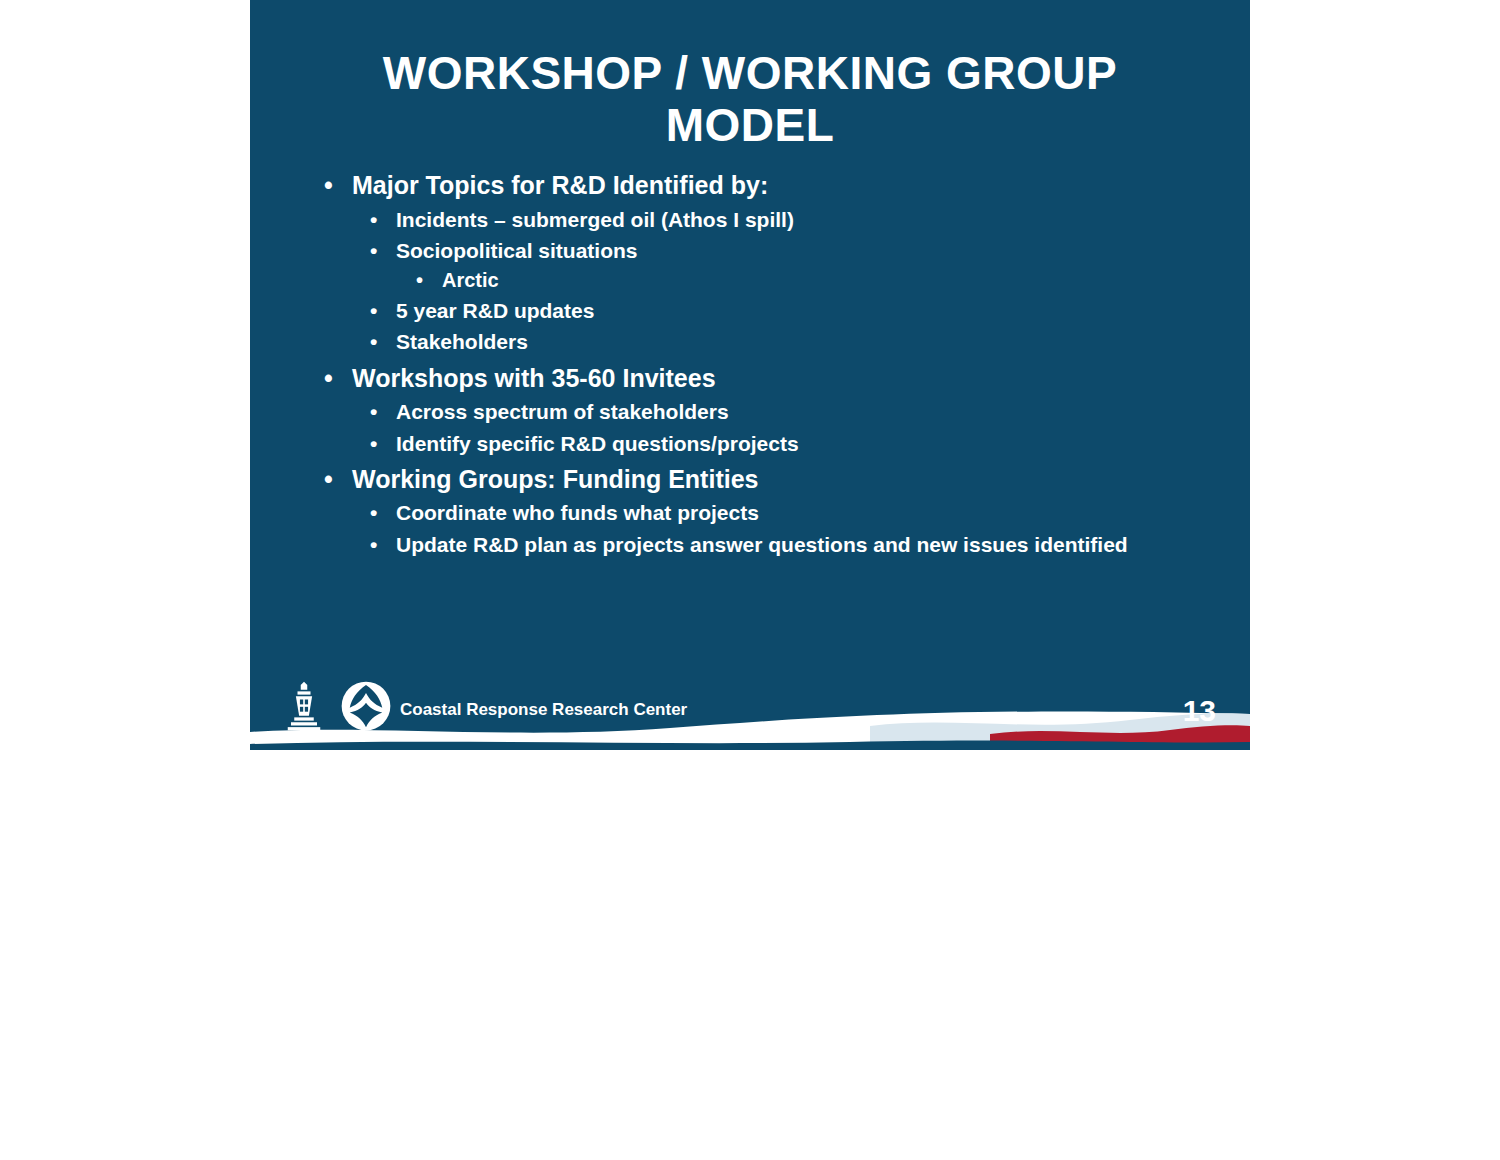WORKSHOP / WORKING GROUP
MODEL
Major Topics for R&D Identified by:
Incidents – submerged oil (Athos I spill)
Sociopolitical situations
Arctic
5 year R&D updates
Stakeholders
Workshops with 35-60 Invitees
Across spectrum of stakeholders
Identify specific R&D questions/projects
Working Groups: Funding Entities
Coordinate who funds what projects
Update R&D plan as projects answer questions and new issues identified
Coastal Response Research Center
13